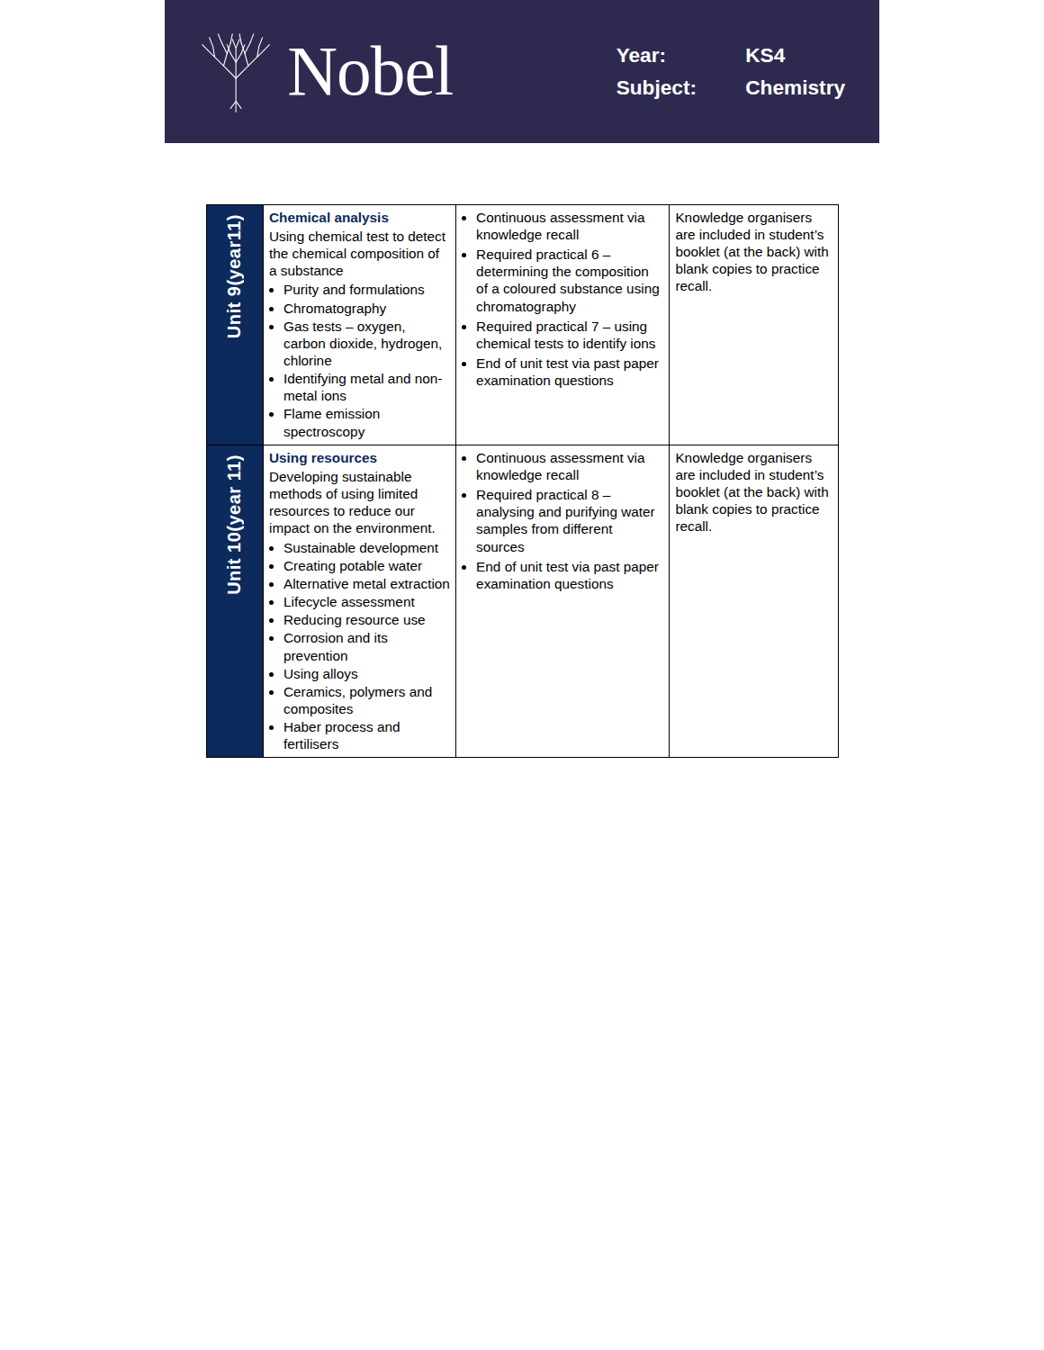Nobel
| Year: | KS4 |
| Subject: | Chemistry |
| Unit 9(year11) | Chemical analysis Using chemical test to detect the chemical composition of a substance Purity and formulations Chromatography Gas tests – oxygen, carbon dioxide, hydrogen, chlorine Identifying metal and non-metal ions Flame emission spectroscopy | Continuous assessment via knowledge recall Required practical 6 – determining the composition of a coloured substance using chromatography Required practical 7 – using chemical tests to identify ions End of unit test via past paper examination questions | Knowledge organisers are included in student’s booklet (at the back) with blank copies to practice recall. |
| Unit 10(year 11) | Using resources Developing sustainable methods of using limited resources to reduce our impact on the environment. Sustainable development Creating potable water Alternative metal extraction Lifecycle assessment Reducing resource use Corrosion and its prevention Using alloys Ceramics, polymers and composites Haber process and fertilisers | Continuous assessment via knowledge recall Required practical 8 – analysing and purifying water samples from different sources End of unit test via past paper examination questions | Knowledge organisers are included in student’s booklet (at the back) with blank copies to practice recall. |